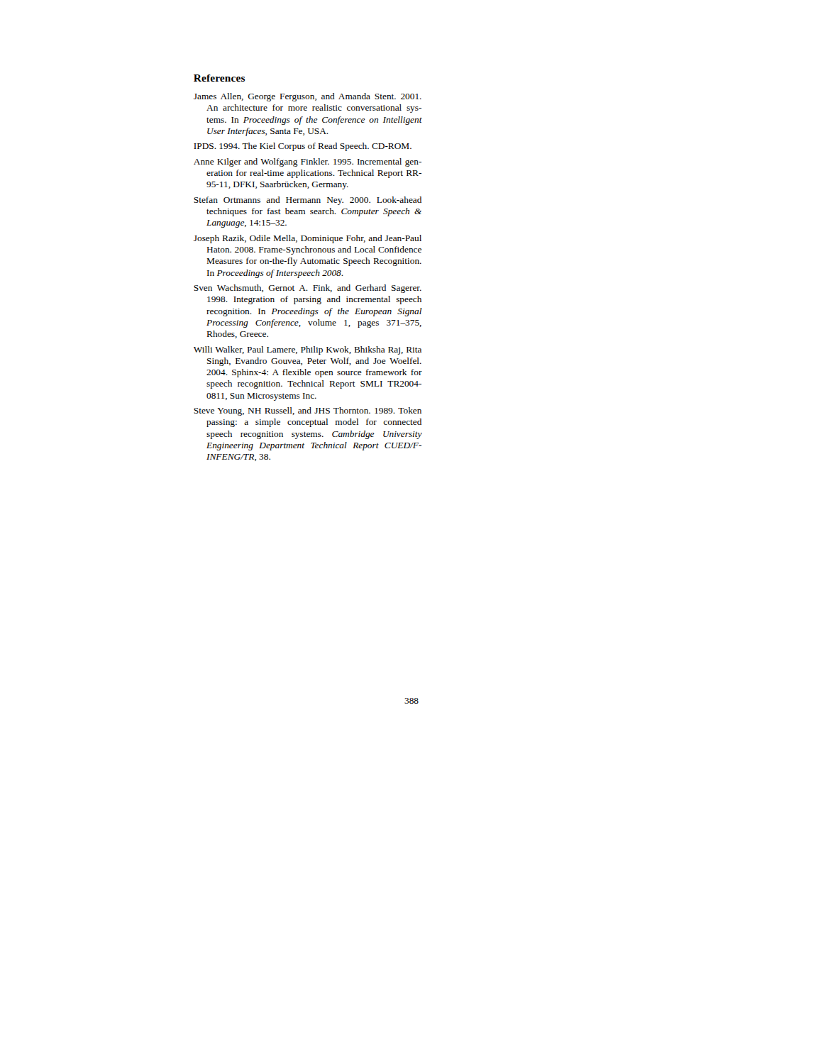References
James Allen, George Ferguson, and Amanda Stent. 2001. An architecture for more realistic conversational systems. In Proceedings of the Conference on Intelligent User Interfaces, Santa Fe, USA.
IPDS. 1994. The Kiel Corpus of Read Speech. CD-ROM.
Anne Kilger and Wolfgang Finkler. 1995. Incremental generation for real-time applications. Technical Report RR-95-11, DFKI, Saarbrücken, Germany.
Stefan Ortmanns and Hermann Ney. 2000. Look-ahead techniques for fast beam search. Computer Speech & Language, 14:15–32.
Joseph Razik, Odile Mella, Dominique Fohr, and Jean-Paul Haton. 2008. Frame-Synchronous and Local Confidence Measures for on-the-fly Automatic Speech Recognition. In Proceedings of Interspeech 2008.
Sven Wachsmuth, Gernot A. Fink, and Gerhard Sagerer. 1998. Integration of parsing and incremental speech recognition. In Proceedings of the European Signal Processing Conference, volume 1, pages 371–375, Rhodes, Greece.
Willi Walker, Paul Lamere, Philip Kwok, Bhiksha Raj, Rita Singh, Evandro Gouvea, Peter Wolf, and Joe Woelfel. 2004. Sphinx-4: A flexible open source framework for speech recognition. Technical Report SMLI TR2004-0811, Sun Microsystems Inc.
Steve Young, NH Russell, and JHS Thornton. 1989. Token passing: a simple conceptual model for connected speech recognition systems. Cambridge University Engineering Department Technical Report CUED/F-INFENG/TR, 38.
388